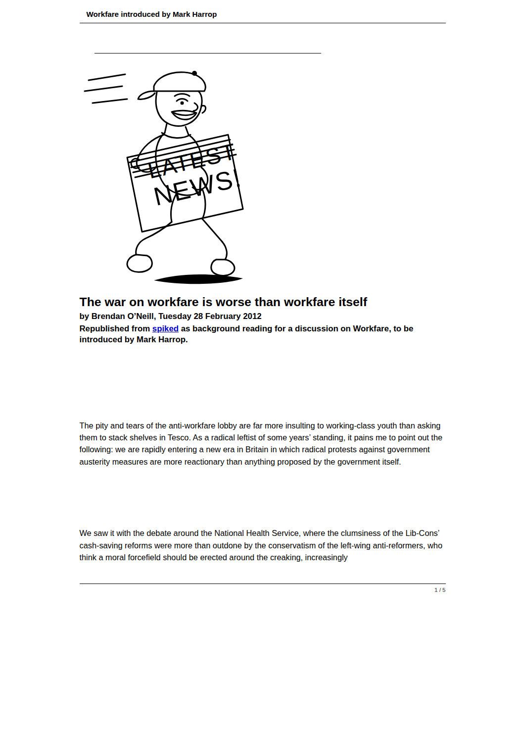Workfare introduced by Mark Harrop
Newsboy with LATEST NEWS! placard Line-art cartoon of a smiling boy in a flat cap running to the left while carrying a large newspaper sheet reading LATEST NEWS! LATEST NEWS!
The war on workfare is worse than workfare itself
by Brendan O’Neill, Tuesday 28 February 2012
Republished from spiked as background reading for a discussion on Workfare, to be introduced by Mark Harrop.
The pity and tears of the anti-workfare lobby are far more insulting to working-class youth than asking them to stack shelves in Tesco. As a radical leftist of some years’ standing, it pains me to point out the following: we are rapidly entering a new era in Britain in which radical protests against government austerity measures are more reactionary than anything proposed by the government itself.
We saw it with the debate around the National Health Service, where the clumsiness of the Lib-Cons’ cash-saving reforms were more than outdone by the conservatism of the left-wing anti-reformers, who think a moral forcefield should be erected around the creaking, increasingly
1 / 5